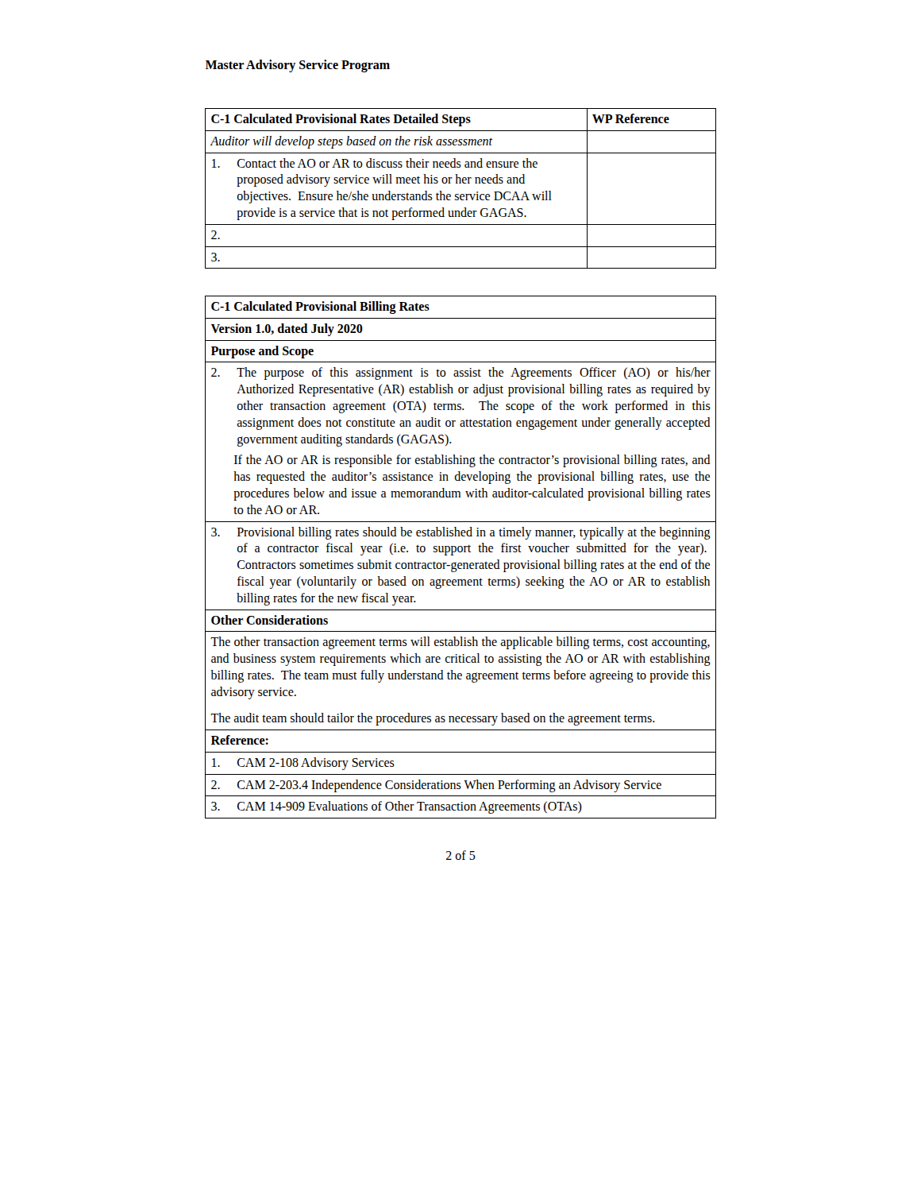Master Advisory Service Program
| C-1 Calculated Provisional Rates Detailed Steps | WP Reference |
| Auditor will develop steps based on the risk assessment | |
| / 1. / Contact the AO or AR to discuss their needs and ensure the proposed advisory service will meet his or her needs and objectives. Ensure he/she understands the service DCAA will provide is a service that is not performed under GAGAS. / | |
| 2. | |
| 3. | |
| C-1 Calculated Provisional Billing Rates |
| Version 1.0, dated July 2020 |
| Purpose and Scope |
| / 2. / The purpose of this assignment is to assist the Agreements Officer (AO) or his/her Authorized Representative (AR) establish or adjust provisional billing rates as required by other transaction agreement (OTA) terms. The scope of the work performed in this assignment does not constitute an audit or attestation engagement under generally accepted government auditing standards (GAGAS). / |
| If the AO or AR is responsible for establishing the contractor’s provisional billing rates, and has requested the auditor’s assistance in developing the provisional billing rates, use the procedures below and issue a memorandum with auditor-calculated provisional billing rates to the AO or AR. |
| / 3. / Provisional billing rates should be established in a timely manner, typically at the beginning of a contractor fiscal year (i.e. to support the first voucher submitted for the year). Contractors sometimes submit contractor-generated provisional billing rates at the end of the fiscal year (voluntarily or based on agreement terms) seeking the AO or AR to establish billing rates for the new fiscal year. / |
| Other Considerations |
| The other transaction agreement terms will establish the applicable billing terms, cost accounting, and business system requirements which are critical to assisting the AO or AR with establishing billing rates. The team must fully understand the agreement terms before agreeing to provide this advisory service. The audit team should tailor the procedures as necessary based on the agreement terms. |
| Reference: |
| / 1. / CAM 2-108 Advisory Services / |
| / 2. / CAM 2-203.4 Independence Considerations When Performing an Advisory Service / |
| / 3. / CAM 14-909 Evaluations of Other Transaction Agreements (OTAs) / |
2 of 5